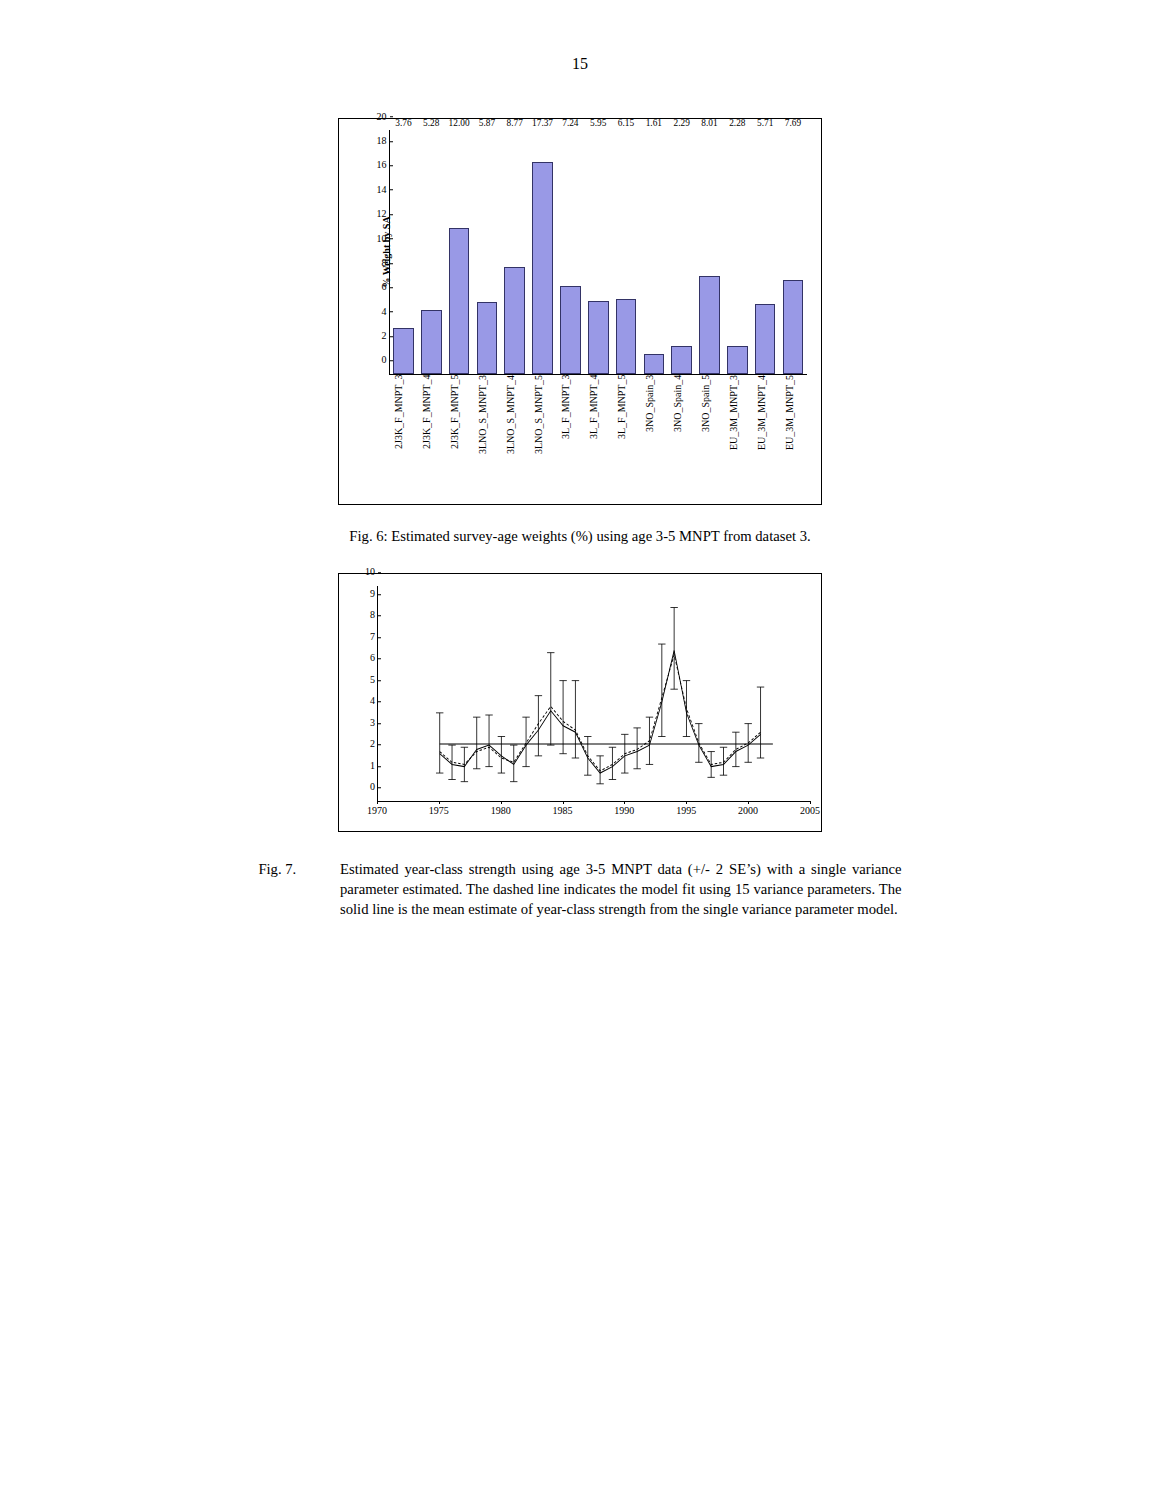15
% Weight by SA 20 18 16 14 12 10 8 6 4 2 0
3.76
5.28
12.00
5.87
8.77
17.37
7.24
5.95
6.15
1.61
2.29
8.01
2.28
5.71
7.69
2J3K_F_MNPT_3 2J3K_F_MNPT_4 2J3K_F_MNPT_5 3LNO_S_MNPT_3 3LNO_S_MNPT_4 3LNO_S_MNPT_5 3L_F_MNPT_3 3L_F_MNPT_4 3L_F_MNPT_5 3NO_Spain_3 3NO_Spain_4 3NO_Spain_5 EU_3M_MNPT_3 EU_3M_MNPT_4 EU_3M_MNPT_5
Fig. 6: Estimated survey-age weights (%) using age 3-5 MNPT from dataset 3.
10 9 8 7 6 5 4 3 2 1 0
1970 1975 1980 1985 1990 1995 2000 2005
Fig. 7.
Estimated year-class strength using age 3-5 MNPT data (+/- 2 SE’s) with a single variance parameter estimated. The dashed line indicates the model fit using 15 variance parameters. The solid line is the mean estimate of year-class strength from the single variance parameter model.